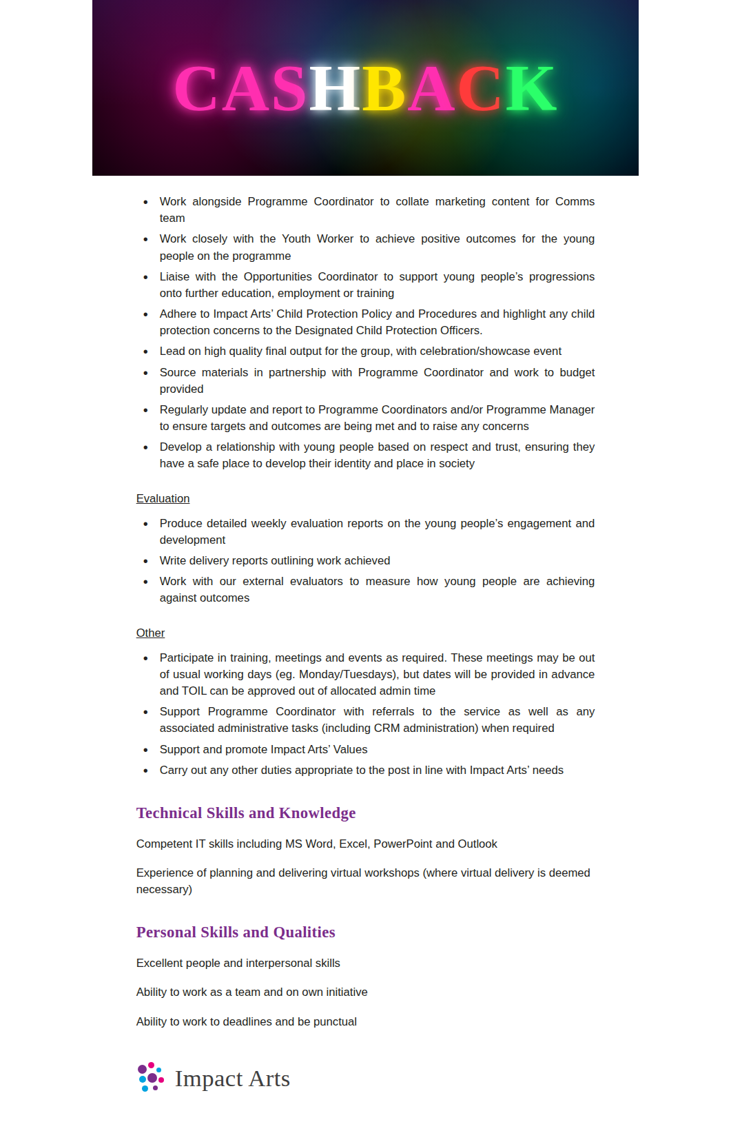CASHBACK
Work alongside Programme Coordinator to collate marketing content for Comms team
Work closely with the Youth Worker to achieve positive outcomes for the young people on the programme
Liaise with the Opportunities Coordinator to support young people’s progressions onto further education, employment or training
Adhere to Impact Arts’ Child Protection Policy and Procedures and highlight any child protection concerns to the Designated Child Protection Officers.
Lead on high quality final output for the group, with celebration/showcase event
Source materials in partnership with Programme Coordinator and work to budget provided
Regularly update and report to Programme Coordinators and/or Programme Manager to ensure targets and outcomes are being met and to raise any concerns
Develop a relationship with young people based on respect and trust, ensuring they have a safe place to develop their identity and place in society
Evaluation
Produce detailed weekly evaluation reports on the young people’s engagement and development
Write delivery reports outlining work achieved
Work with our external evaluators to measure how young people are achieving against outcomes
Other
Participate in training, meetings and events as required. These meetings may be out of usual working days (eg. Monday/Tuesdays), but dates will be provided in advance and TOIL can be approved out of allocated admin time
Support Programme Coordinator with referrals to the service as well as any associated administrative tasks (including CRM administration) when required
Support and promote Impact Arts’ Values
Carry out any other duties appropriate to the post in line with Impact Arts’ needs
Technical Skills and Knowledge
Competent IT skills including MS Word, Excel, PowerPoint and Outlook
Experience of planning and delivering virtual workshops (where virtual delivery is deemed necessary)
Personal Skills and Qualities
Excellent people and interpersonal skills
Ability to work as a team and on own initiative
Ability to work to deadlines and be punctual
Impact Arts